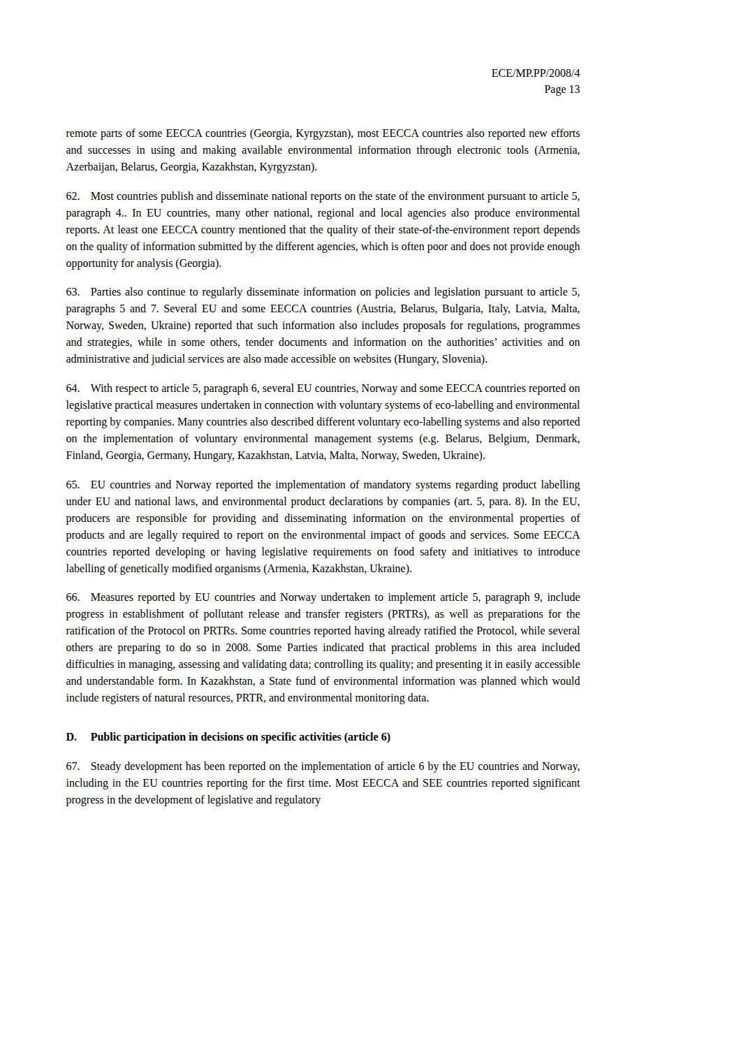ECE/MP.PP/2008/4 Page 13
remote parts of some EECCA countries (Georgia, Kyrgyzstan), most EECCA countries also reported new efforts and successes in using and making available environmental information through electronic tools (Armenia, Azerbaijan, Belarus, Georgia, Kazakhstan, Kyrgyzstan).
62. Most countries publish and disseminate national reports on the state of the environment pursuant to article 5, paragraph 4.. In EU countries, many other national, regional and local agencies also produce environmental reports. At least one EECCA country mentioned that the quality of their state-of-the-environment report depends on the quality of information submitted by the different agencies, which is often poor and does not provide enough opportunity for analysis (Georgia).
63. Parties also continue to regularly disseminate information on policies and legislation pursuant to article 5, paragraphs 5 and 7. Several EU and some EECCA countries (Austria, Belarus, Bulgaria, Italy, Latvia, Malta, Norway, Sweden, Ukraine) reported that such information also includes proposals for regulations, programmes and strategies, while in some others, tender documents and information on the authorities’ activities and on administrative and judicial services are also made accessible on websites (Hungary, Slovenia).
64. With respect to article 5, paragraph 6, several EU countries, Norway and some EECCA countries reported on legislative practical measures undertaken in connection with voluntary systems of eco-labelling and environmental reporting by companies. Many countries also described different voluntary eco-labelling systems and also reported on the implementation of voluntary environmental management systems (e.g. Belarus, Belgium, Denmark, Finland, Georgia, Germany, Hungary, Kazakhstan, Latvia, Malta, Norway, Sweden, Ukraine).
65. EU countries and Norway reported the implementation of mandatory systems regarding product labelling under EU and national laws, and environmental product declarations by companies (art. 5, para. 8). In the EU, producers are responsible for providing and disseminating information on the environmental properties of products and are legally required to report on the environmental impact of goods and services. Some EECCA countries reported developing or having legislative requirements on food safety and initiatives to introduce labelling of genetically modified organisms (Armenia, Kazakhstan, Ukraine).
66. Measures reported by EU countries and Norway undertaken to implement article 5, paragraph 9, include progress in establishment of pollutant release and transfer registers (PRTRs), as well as preparations for the ratification of the Protocol on PRTRs. Some countries reported having already ratified the Protocol, while several others are preparing to do so in 2008. Some Parties indicated that practical problems in this area included difficulties in managing, assessing and validating data; controlling its quality; and presenting it in easily accessible and understandable form. In Kazakhstan, a State fund of environmental information was planned which would include registers of natural resources, PRTR, and environmental monitoring data.
D. Public participation in decisions on specific activities (article 6)
67. Steady development has been reported on the implementation of article 6 by the EU countries and Norway, including in the EU countries reporting for the first time. Most EECCA and SEE countries reported significant progress in the development of legislative and regulatory